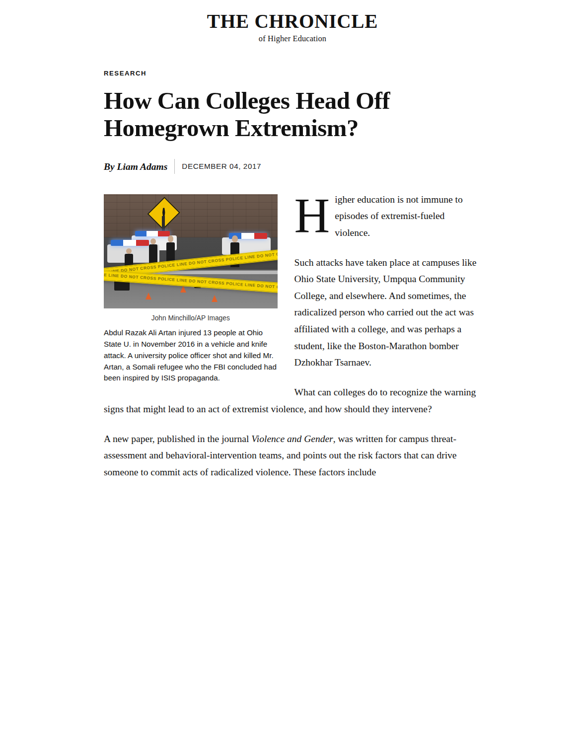The Chronicle
of Higher Education
Research
How Can Colleges Head Off Homegrown Extremism?
By Liam Adams DECEMBER 04, 2017
John Minchillo/AP Images
Abdul Razak Ali Artan injured 13 people at Ohio State U. in November 2016 in a vehicle and knife attack. A university police officer shot and killed Mr. Artan, a Somali refugee who the FBI concluded had been inspired by ISIS propaganda.
Higher education is not immune to episodes of extremist-fueled violence.
Such attacks have taken place at campuses like Ohio State University, Umpqua Community College, and elsewhere. And sometimes, the radicalized person who carried out the act was affiliated with a college, and was perhaps a student, like the Boston-Marathon bomber Dzhokhar Tsarnaev.
What can colleges do to recognize the warning signs that might lead to an act of extremist violence, and how should they intervene?
A new paper, published in the journal Violence and Gender, was written for campus threat-assessment and behavioral-intervention teams, and points out the risk factors that can drive someone to commit acts of radicalized violence. These factors include